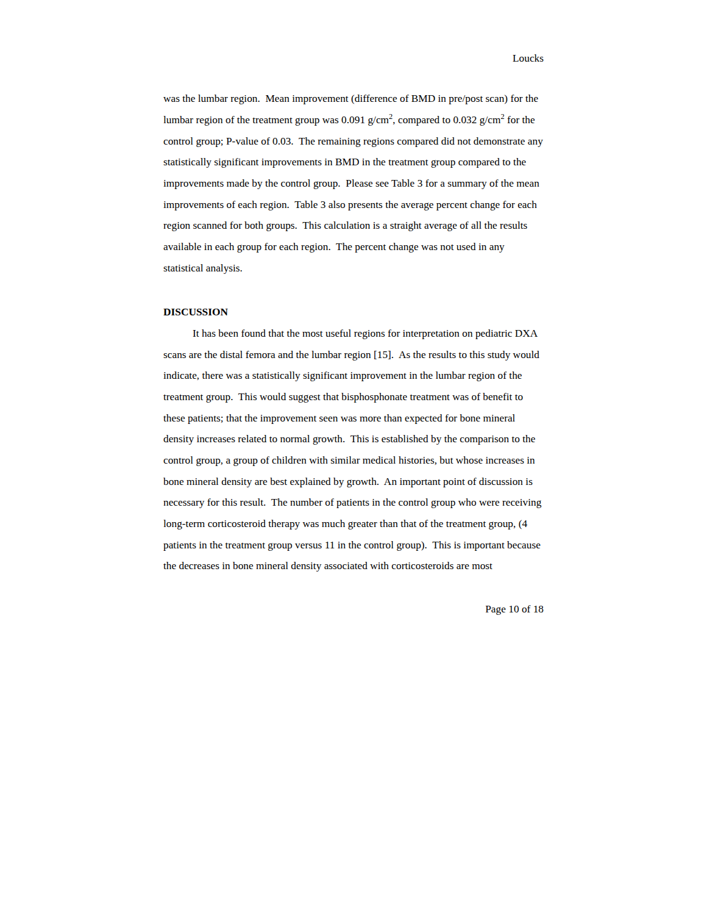Loucks
was the lumbar region. Mean improvement (difference of BMD in pre/post scan) for the lumbar region of the treatment group was 0.091 g/cm2, compared to 0.032 g/cm2 for the control group; P-value of 0.03. The remaining regions compared did not demonstrate any statistically significant improvements in BMD in the treatment group compared to the improvements made by the control group. Please see Table 3 for a summary of the mean improvements of each region. Table 3 also presents the average percent change for each region scanned for both groups. This calculation is a straight average of all the results available in each group for each region. The percent change was not used in any statistical analysis.
DISCUSSION
It has been found that the most useful regions for interpretation on pediatric DXA scans are the distal femora and the lumbar region [15]. As the results to this study would indicate, there was a statistically significant improvement in the lumbar region of the treatment group. This would suggest that bisphosphonate treatment was of benefit to these patients; that the improvement seen was more than expected for bone mineral density increases related to normal growth. This is established by the comparison to the control group, a group of children with similar medical histories, but whose increases in bone mineral density are best explained by growth. An important point of discussion is necessary for this result. The number of patients in the control group who were receiving long-term corticosteroid therapy was much greater than that of the treatment group, (4 patients in the treatment group versus 11 in the control group). This is important because the decreases in bone mineral density associated with corticosteroids are most
Page 10 of 18